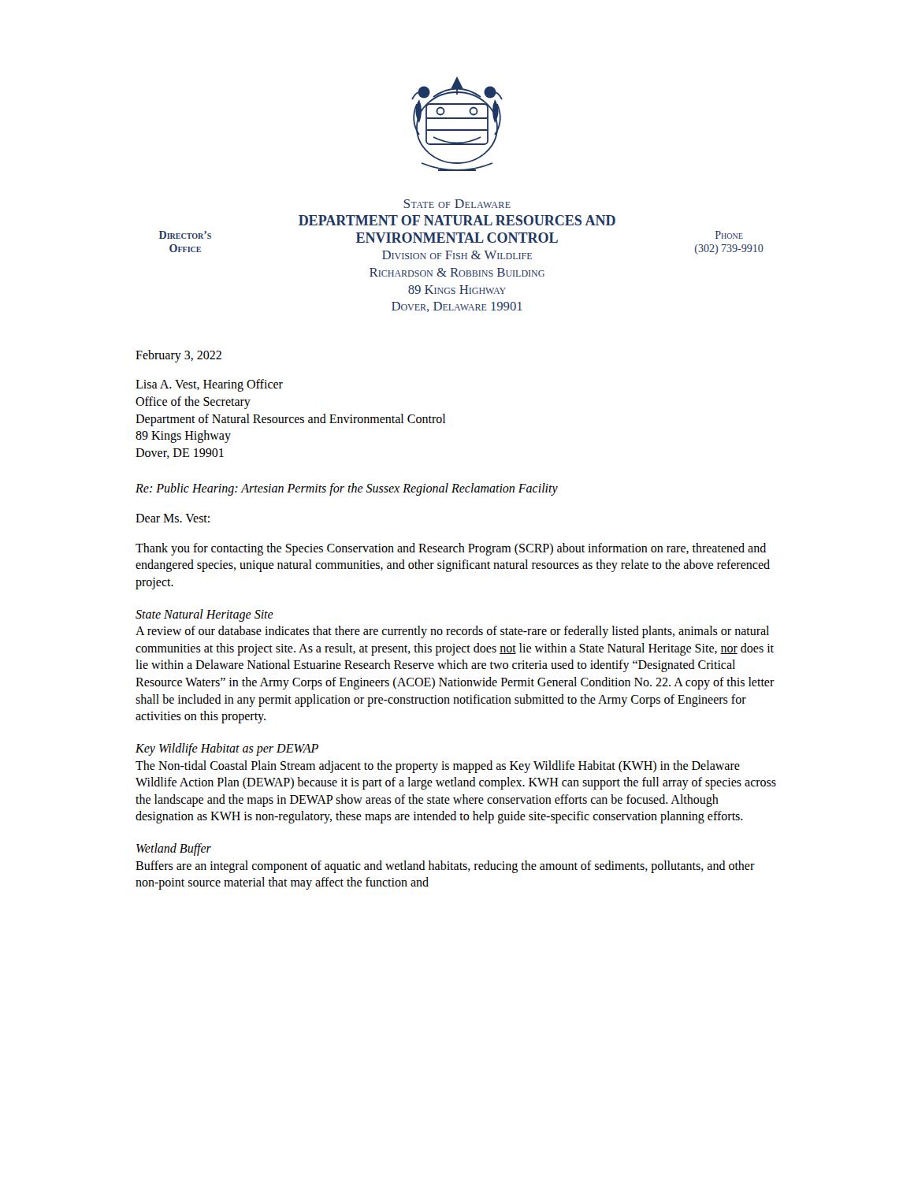Director’s
Office
Phone
(302) 739-9910
State of Delaware
DEPARTMENT OF NATURAL RESOURCES AND
ENVIRONMENTAL CONTROL
Division of Fish & Wildlife
Richardson & Robbins Building
89 Kings Highway
Dover, Delaware 19901
February 3, 2022
Lisa A. Vest, Hearing Officer
Office of the Secretary
Department of Natural Resources and Environmental Control
89 Kings Highway
Dover, DE 19901
Re: Public Hearing: Artesian Permits for the Sussex Regional Reclamation Facility
Dear Ms. Vest:
Thank you for contacting the Species Conservation and Research Program (SCRP) about information on rare, threatened and endangered species, unique natural communities, and other significant natural resources as they relate to the above referenced project.
State Natural Heritage Site
A review of our database indicates that there are currently no records of state-rare or federally listed plants, animals or natural communities at this project site. As a result, at present, this project does not lie within a State Natural Heritage Site, nor does it lie within a Delaware National Estuarine Research Reserve which are two criteria used to identify “Designated Critical Resource Waters” in the Army Corps of Engineers (ACOE) Nationwide Permit General Condition No. 22. A copy of this letter shall be included in any permit application or pre-construction notification submitted to the Army Corps of Engineers for activities on this property.
Key Wildlife Habitat as per DEWAP
The Non-tidal Coastal Plain Stream adjacent to the property is mapped as Key Wildlife Habitat (KWH) in the Delaware Wildlife Action Plan (DEWAP) because it is part of a large wetland complex. KWH can support the full array of species across the landscape and the maps in DEWAP show areas of the state where conservation efforts can be focused. Although designation as KWH is non-regulatory, these maps are intended to help guide site-specific conservation planning efforts.
Wetland Buffer
Buffers are an integral component of aquatic and wetland habitats, reducing the amount of sediments, pollutants, and other non-point source material that may affect the function and